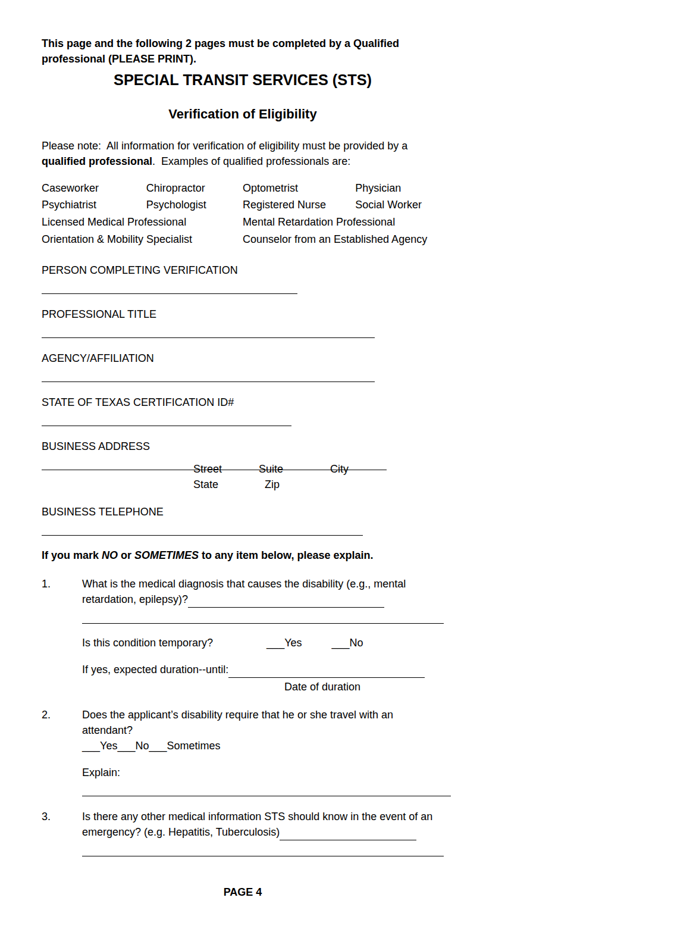This page and the following 2 pages must be completed by a Qualified professional (PLEASE PRINT).
SPECIAL TRANSIT SERVICES (STS)
Verification of Eligibility
Please note: All information for verification of eligibility must be provided by a qualified professional. Examples of qualified professionals are:
| Caseworker | Chiropractor | Optometrist | Physician |
| Psychiatrist | Psychologist | Registered Nurse | Social Worker |
| Licensed Medical Professional | Mental Retardation Professional |
| Orientation & Mobility Specialist | Counselor from an Established Agency |
PERSON COMPLETING VERIFICATION
PROFESSIONAL TITLE
AGENCY/AFFILIATION
STATE OF TEXAS CERTIFICATION ID#
BUSINESS ADDRESS
Street Suite City State Zip
BUSINESS TELEPHONE
If you mark NO or SOMETIMES to any item below, please explain.
What is the medical diagnosis that causes the disability (e.g., mental retardation, epilepsy)?
Is this condition temporary? ___Yes ___No
If yes, expected duration--until:
Date of duration
Does the applicant’s disability require that he or she travel with an attendant?
___Yes___No___Sometimes
Explain:
Is there any other medical information STS should know in the event of an emergency? (e.g. Hepatitis, Tuberculosis)
PAGE 4